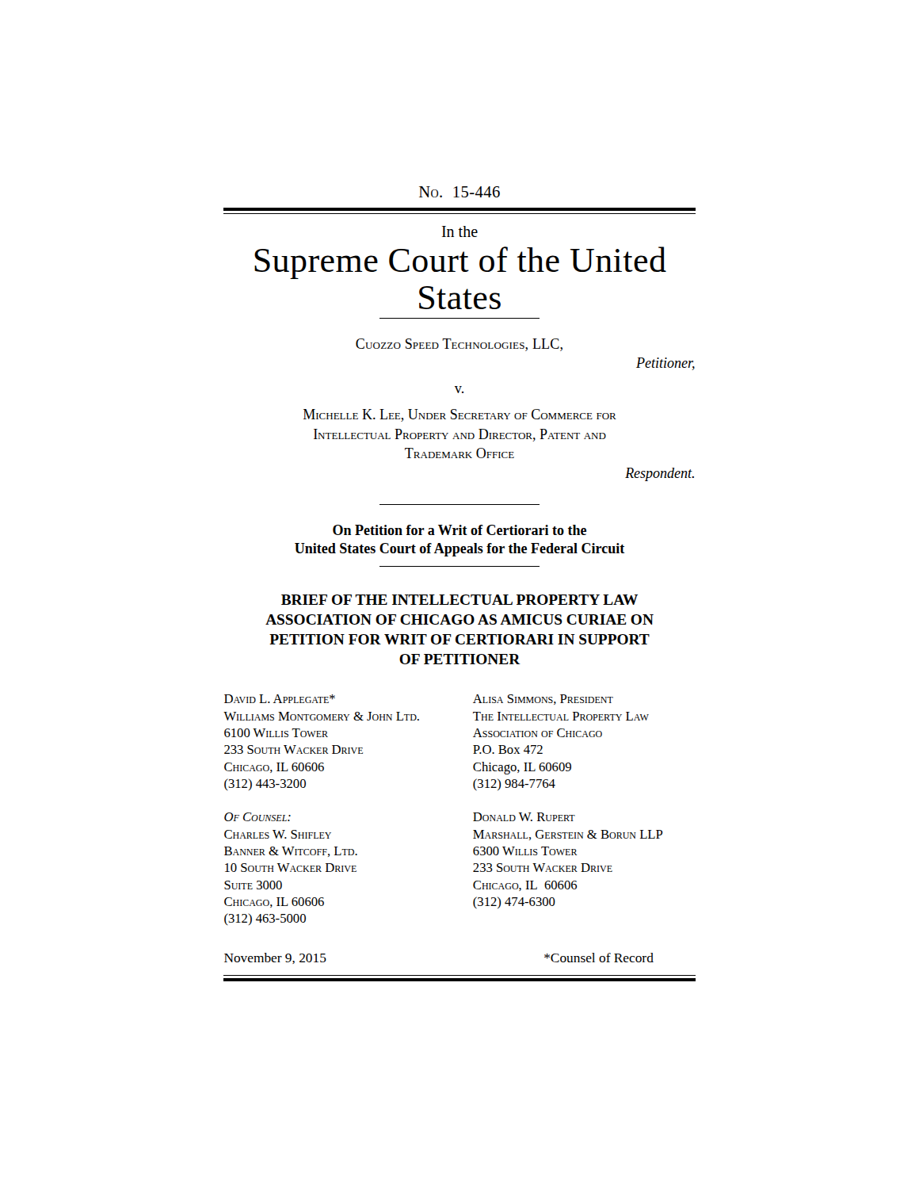No. 15-446
In the
Supreme Court of the United States
Cuozzo Speed Technologies, LLC,
Petitioner,
v.
Michelle K. Lee, Under Secretary of Commerce for
Intellectual Property and Director, Patent and
Trademark Office
Respondent.
On Petition for a Writ of Certiorari to the
United States Court of Appeals for the Federal Circuit
BRIEF OF THE INTELLECTUAL PROPERTY LAW
ASSOCIATION OF CHICAGO AS AMICUS CURIAE ON
PETITION FOR WRIT OF CERTIORARI IN SUPPORT
OF PETITIONER
David L. Applegate*
Williams Montgomery & John Ltd.
6100 Willis Tower
233 South Wacker Drive
Chicago, IL 60606
(312) 443-3200 Of Counsel: Charles W. Shifley
Banner & Witcoff, Ltd.
10 South Wacker Drive
Suite 3000
Chicago, IL 60606
(312) 463-5000
Alisa Simmons, President
The Intellectual Property Law Association of Chicago
P.O. Box 472
Chicago, IL 60609
(312) 984-7764
Donald W. Rupert
Marshall, Gerstein & Borun LLP
6300 Willis Tower
233 South Wacker Drive
Chicago, IL 60606
(312) 474-6300
November 9, 2015
*Counsel of Record